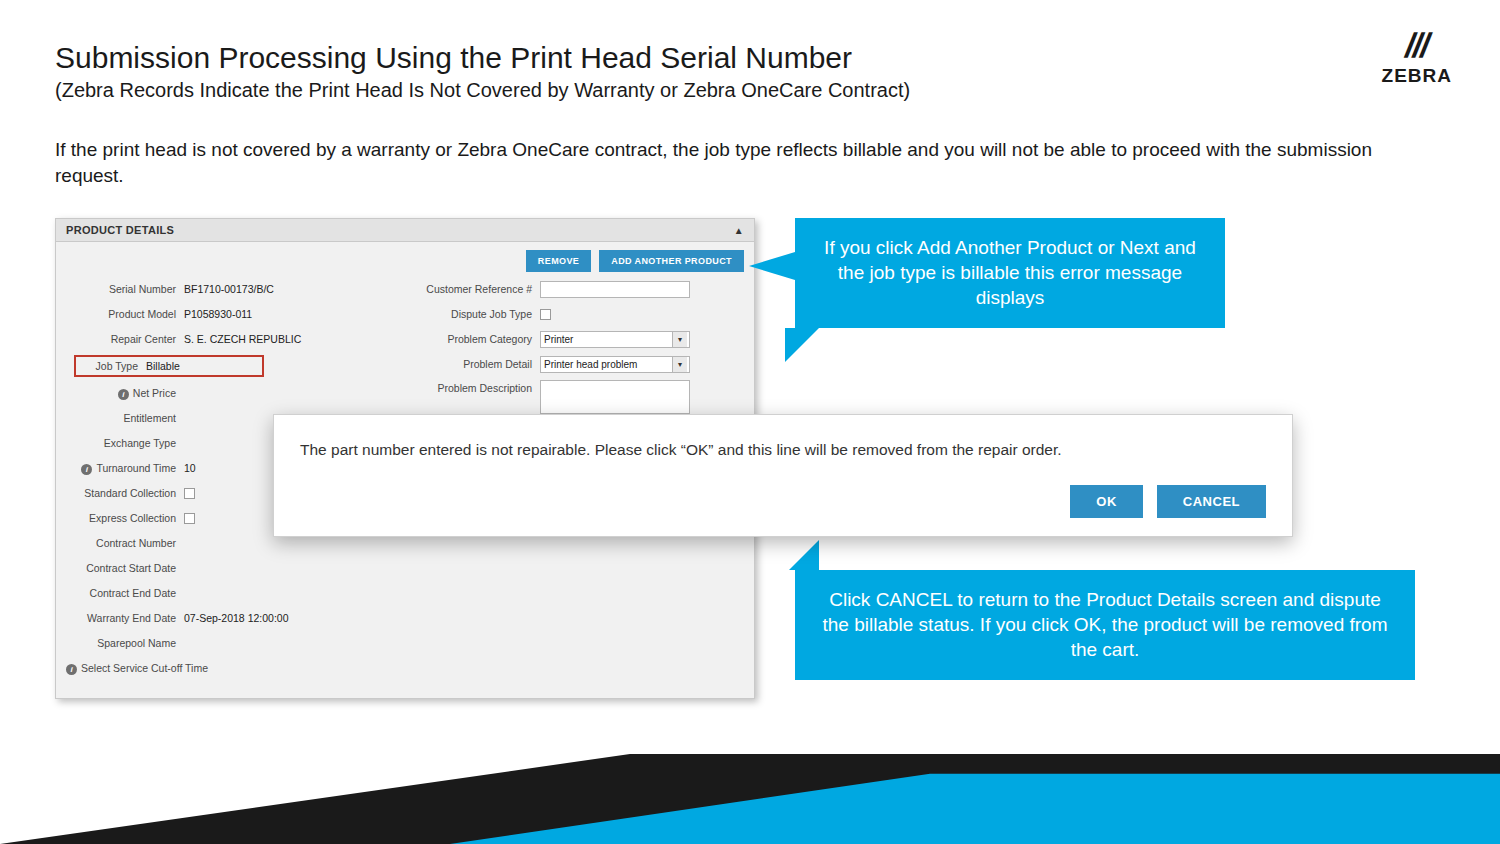/// ZEBRA
Submission Processing Using the Print Head Serial Number
(Zebra Records Indicate the Print Head Is Not Covered by Warranty or Zebra OneCare Contract)
If the print head is not covered by a warranty or Zebra OneCare contract, the job type reflects billable and you will not be able to proceed with the submission request.
PRODUCT DETAILS ▲
REMOVE ADD ANOTHER PRODUCT
Serial Number BF1710-00173/B/C
Product Model P1058930-011
Repair Center S. E. CZECH REPUBLIC
Job Type Billable
i Net Price
Entitlement
Exchange Type
i Turnaround Time 10
Standard Collection
Express Collection
Contract Number
Contract Start Date
Contract End Date
Warranty End Date 07-Sep-2018 12:00:00
Sparepool Name
i Select Service Cut-off Time
Customer Reference #
Dispute Job Type
Problem Category Printer
Problem Detail Printer head problem
Problem Description
The part number entered is not repairable. Please click “OK” and this line will be removed from the repair order.
OK CANCEL
If you click Add Another Product or Next and the job type is billable this error message displays
Click CANCEL to return to the Product Details screen and dispute the billable status. If you click OK, the product will be removed from the cart.